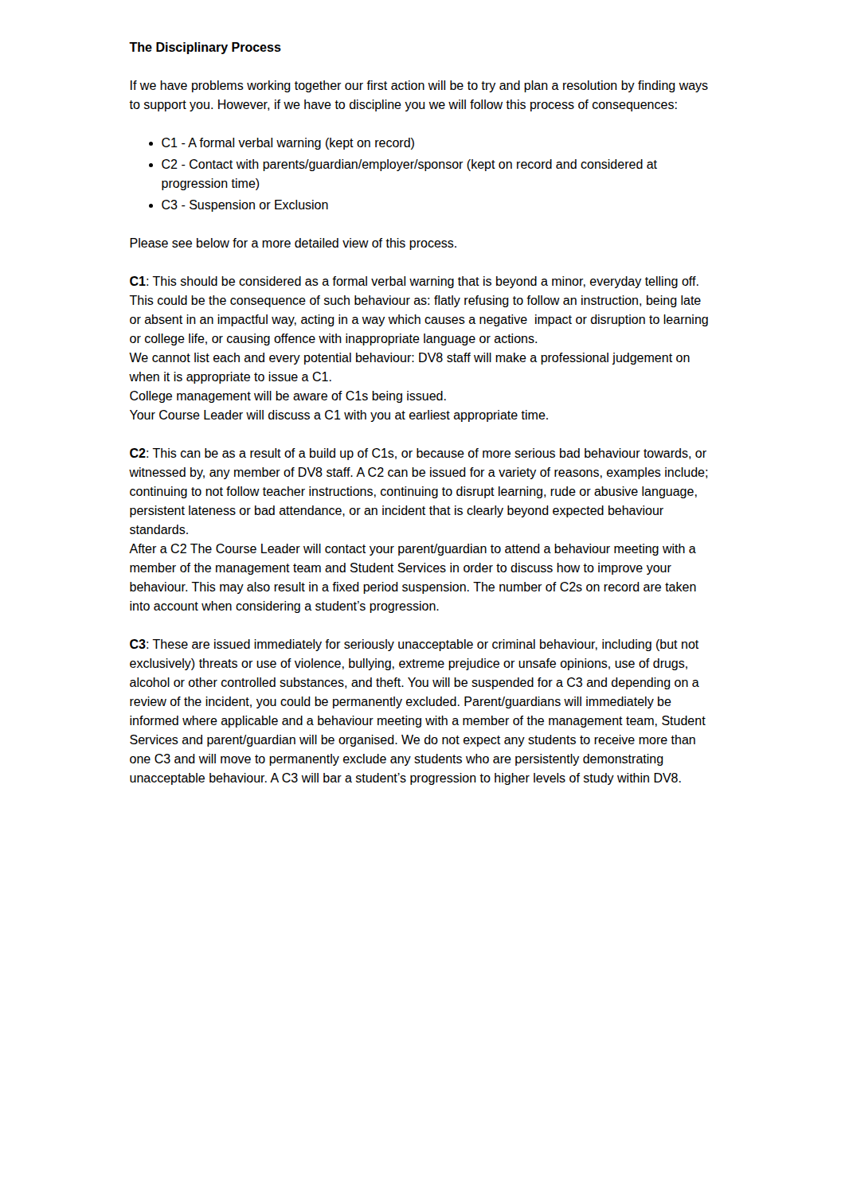The Disciplinary Process
If we have problems working together our first action will be to try and plan a resolution by finding ways to support you. However, if we have to discipline you we will follow this process of consequences:
C1 - A formal verbal warning (kept on record)
C2 - Contact with parents/guardian/employer/sponsor (kept on record and considered at progression time)
C3 - Suspension or Exclusion
Please see below for a more detailed view of this process.
C1: This should be considered as a formal verbal warning that is beyond a minor, everyday telling off. This could be the consequence of such behaviour as: flatly refusing to follow an instruction, being late or absent in an impactful way, acting in a way which causes a negative impact or disruption to learning or college life, or causing offence with inappropriate language or actions.
We cannot list each and every potential behaviour: DV8 staff will make a professional judgement on when it is appropriate to issue a C1.
College management will be aware of C1s being issued.
Your Course Leader will discuss a C1 with you at earliest appropriate time.
C2: This can be as a result of a build up of C1s, or because of more serious bad behaviour towards, or witnessed by, any member of DV8 staff. A C2 can be issued for a variety of reasons, examples include; continuing to not follow teacher instructions, continuing to disrupt learning, rude or abusive language, persistent lateness or bad attendance, or an incident that is clearly beyond expected behaviour standards.
After a C2 The Course Leader will contact your parent/guardian to attend a behaviour meeting with a member of the management team and Student Services in order to discuss how to improve your behaviour. This may also result in a fixed period suspension. The number of C2s on record are taken into account when considering a student’s progression.
C3: These are issued immediately for seriously unacceptable or criminal behaviour, including (but not exclusively) threats or use of violence, bullying, extreme prejudice or unsafe opinions, use of drugs, alcohol or other controlled substances, and theft. You will be suspended for a C3 and depending on a review of the incident, you could be permanently excluded. Parent/guardians will immediately be informed where applicable and a behaviour meeting with a member of the management team, Student Services and parent/guardian will be organised. We do not expect any students to receive more than one C3 and will move to permanently exclude any students who are persistently demonstrating unacceptable behaviour. A C3 will bar a student’s progression to higher levels of study within DV8.